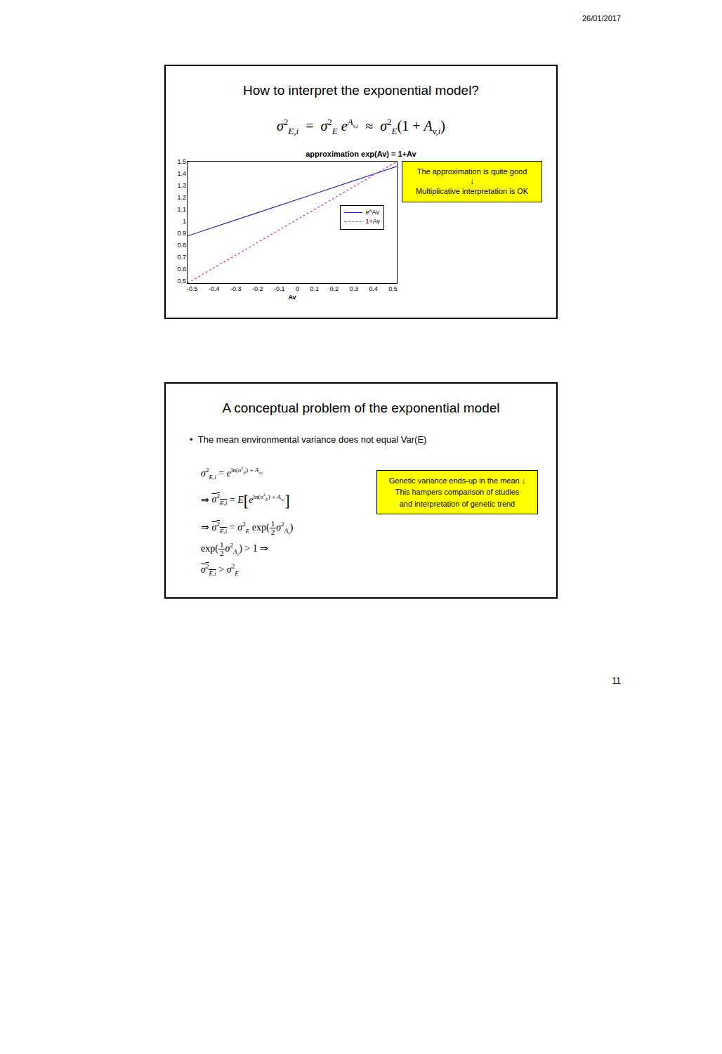26/01/2017
How to interpret the exponential model?
σ2E,i = σ2E eAv,i ≈ σ2E(1 + Av,i)
approximation exp(Av) = 1+Av
1.5 1.4 1.3 1.2 1.1 1 0.9 0.8 0.7 0.6 0.5
e^Av
1+Av
-0.5-0.4-0.3-0.2-0.100.10.20.30.40.5
Av
The approximation is quite good ↓ Multiplicative interpretation is OK
A conceptual problem of the exponential model
• The mean environmental variance does not equal Var(E)
σ2E,i = eln(σ2E) + Av,i
⇒ σ2E,i = E[eln(σ2E) + Av,i]
⇒ σ2E,i = σ2E exp(12 σ2Av)
exp(12 σ2Av) > 1 ⇒
σ2E,i > σ2E
Genetic variance ends-up in the mean ↓ This hampers comparison of studies
and interpretation of genetic trend
11